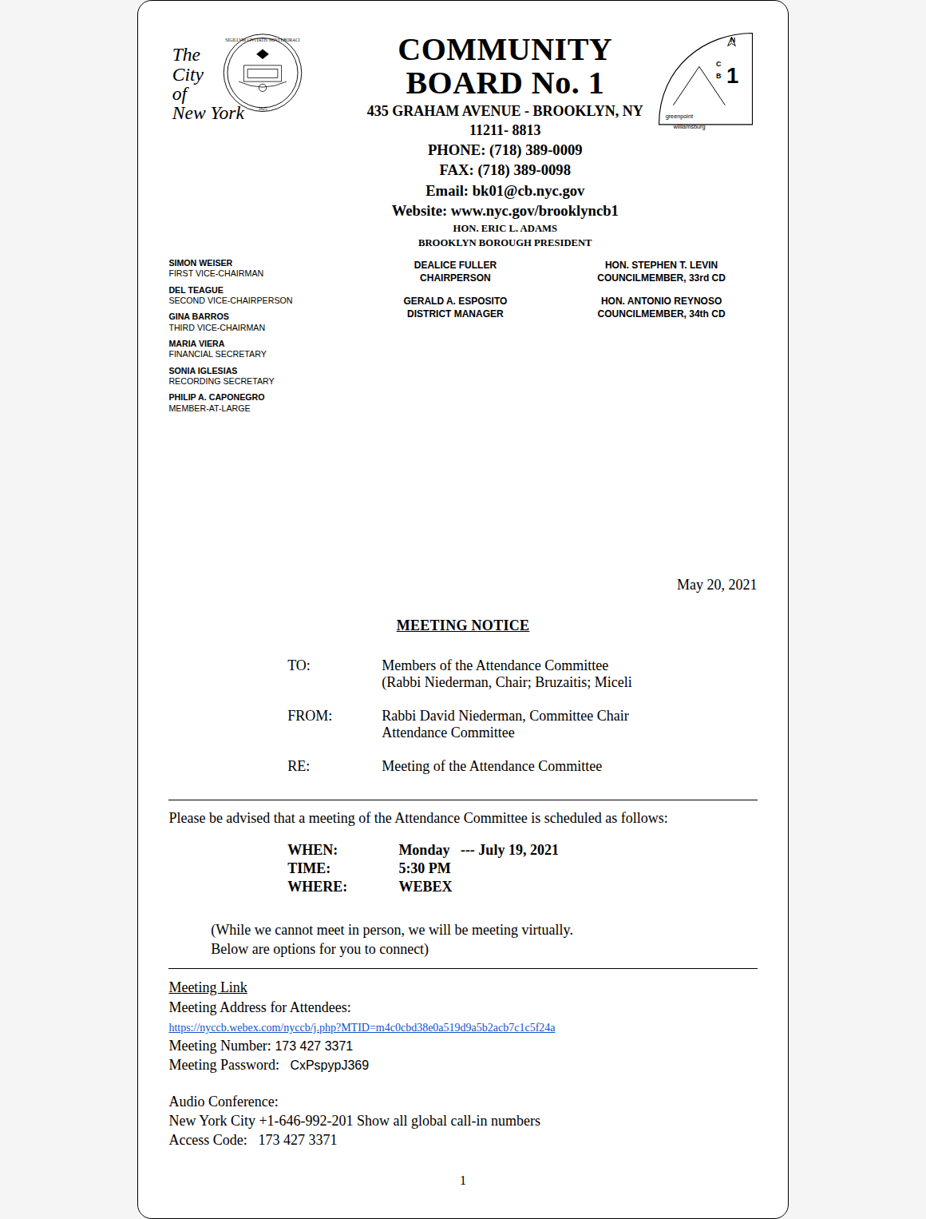COMMUNITY BOARD No. 1
435 GRAHAM AVENUE - BROOKLYN, NY 11211- 8813
PHONE: (718) 389-0009
FAX: (718) 389-0098
Email: bk01@cb.nyc.gov
Website: www.nyc.gov/brooklyncb1
HON. ERIC L. ADAMS
BROOKLYN BOROUGH PRESIDENT
SIMON WEISER
FIRST VICE-CHAIRMAN
DEL TEAGUE
SECOND VICE-CHAIRPERSON
GINA BARROS
THIRD VICE-CHAIRMAN
MARIA VIERA
FINANCIAL SECRETARY
SONIA IGLESIAS
RECORDING SECRETARY
PHILIP A. CAPONEGRO
MEMBER-AT-LARGE
DEALICE FULLER
CHAIRPERSON
GERALD A. ESPOSITO
DISTRICT MANAGER
HON. STEPHEN T. LEVIN
COUNCILMEMBER, 33rd CD
HON. ANTONIO REYNOSO
COUNCILMEMBER, 34th CD
May 20, 2021
MEETING NOTICE
| TO: | Members of the Attendance Committee (Rabbi Niederman, Chair; Bruzaitis; Miceli |
| FROM: | Rabbi David Niederman, Committee Chair Attendance Committee |
| RE: | Meeting of the Attendance Committee |
Please be advised that a meeting of the Attendance Committee is scheduled as follows:
| WHEN: | Monday --- July 19, 2021 |
| TIME: | 5:30 PM |
| WHERE: | WEBEX |
(While we cannot meet in person, we will be meeting virtually.
Below are options for you to connect)
Meeting Link
Meeting Address for Attendees:
https://nyccb.webex.com/nyccb/j.php?MTID=m4c0cbd38e0a519d9a5b2acb7c1c5f24a
Meeting Number: 173 427 3371
Meeting Password: CxPspypJ369
Audio Conference:
New York City +1-646-992-201 Show all global call-in numbers
Access Code: 173 427 3371
1